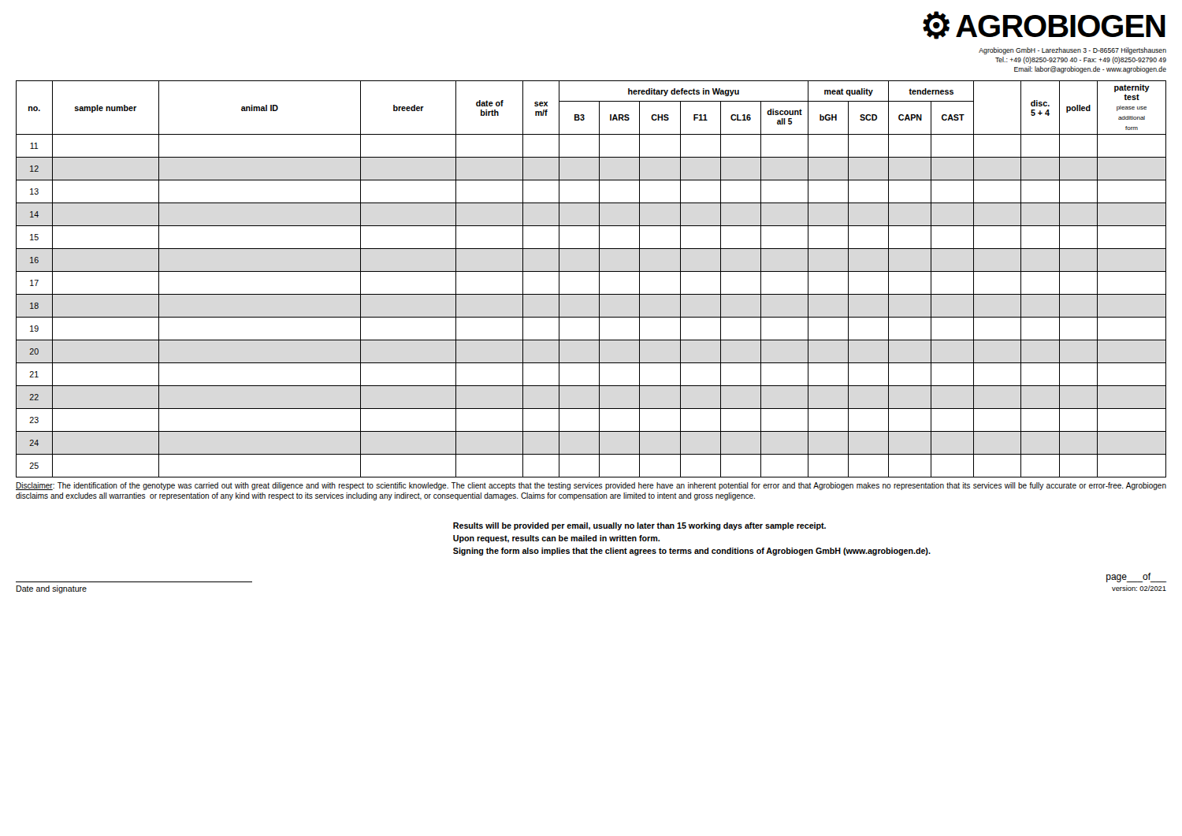⚙ AGROBIOGEN
Agrobiogen GmbH - Larezhausen 3 - D-86567 Hilgertshausen
Tel.: +49 (0)8250-92790 40 - Fax: +49 (0)8250-92790 49
Email: labor@agrobiogen.de - www.agrobiogen.de
| no. | sample number | animal ID | breeder | date of birth | sex m/f | hereditary defects in Wagyu | meat quality | tenderness | | disc. 5 + 4 | polled | paternity test please use additional form |
| --- | --- | --- | --- | --- | --- | --- | --- | --- | --- | --- | --- | --- |
| B3 | IARS | CHS | F11 | CL16 | discount all 5 | bGH | SCD | CAPN | CAST |
| 11 | | | | | | | | | | | | | | | | | | | |
| 12 | | | | | | | | | | | | | | | | | | | |
| 13 | | | | | | | | | | | | | | | | | | | |
| 14 | | | | | | | | | | | | | | | | | | | |
| 15 | | | | | | | | | | | | | | | | | | | |
| 16 | | | | | | | | | | | | | | | | | | | |
| 17 | | | | | | | | | | | | | | | | | | | |
| 18 | | | | | | | | | | | | | | | | | | | |
| 19 | | | | | | | | | | | | | | | | | | | |
| 20 | | | | | | | | | | | | | | | | | | | |
| 21 | | | | | | | | | | | | | | | | | | | |
| 22 | | | | | | | | | | | | | | | | | | | |
| 23 | | | | | | | | | | | | | | | | | | | |
| 24 | | | | | | | | | | | | | | | | | | | |
| 25 | | | | | | | | | | | | | | | | | | | |
Disclaimer: The identification of the genotype was carried out with great diligence and with respect to scientific knowledge. The client accepts that the testing services provided here have an inherent potential for error and that Agrobiogen makes no representation that its services will be fully accurate or error-free. Agrobiogen disclaims and excludes all warranties or representation of any kind with respect to its services including any indirect, or consequential damages. Claims for compensation are limited to intent and gross negligence.
Results will be provided per email, usually no later than 15 working days after sample receipt.
Upon request, results can be mailed in written form.
Signing the form also implies that the client agrees to terms and conditions of Agrobiogen GmbH (www.agrobiogen.de).
Date and signature
page___of___
version: 02/2021